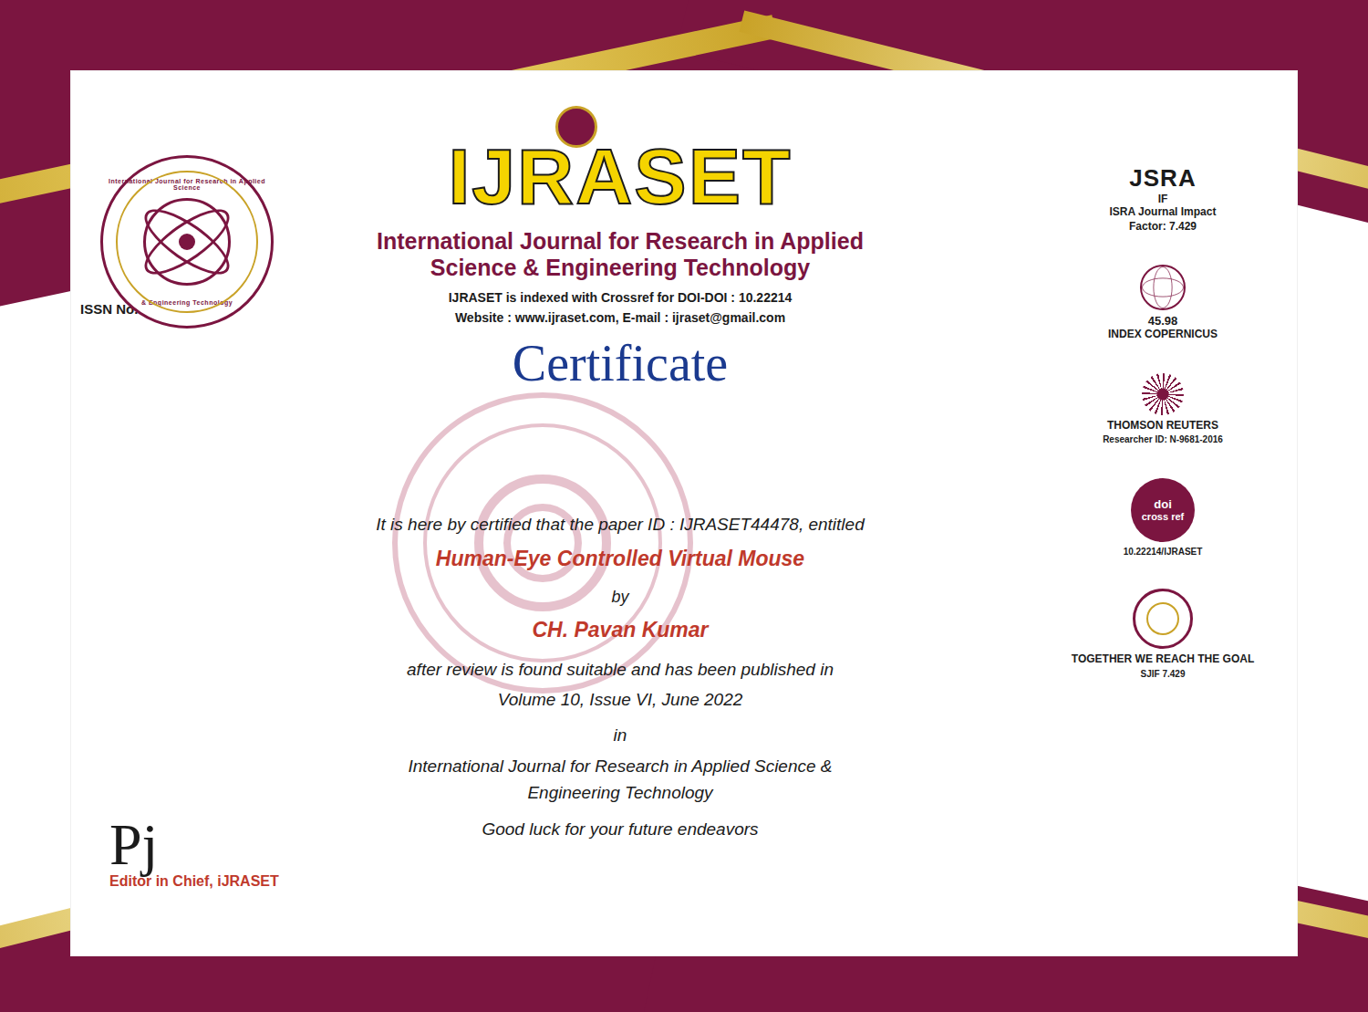ISSN No. : 2321-9653
International Journal for Research in Applied Science
& Engineering Technology
IJRASET
International Journal for Research in Applied
Science & Engineering Technology
IJRASET is indexed with Crossref for DOI-DOI : 10.22214
Website : www.ijraset.com, E-mail : ijraset@gmail.com
Certificate
JSRAIF
ISRA Journal Impact
Factor: 7.429
45.98
INDEX COPERNICUS
THOMSON REUTERS
Researcher ID: N-9681-2016
doicross ref
10.22214/IJRASET
TOGETHER WE REACH THE GOAL
SJIF 7.429
It is here by certified that the paper ID : IJRASET44478, entitled Human-Eye Controlled Virtual Mouse by CH. Pavan Kumar after review is found suitable and has been published in Volume 10, Issue VI, June 2022 in International Journal for Research in Applied Science & Engineering Technology Good luck for your future endeavors
Pj
Editor in Chief, iJRASET